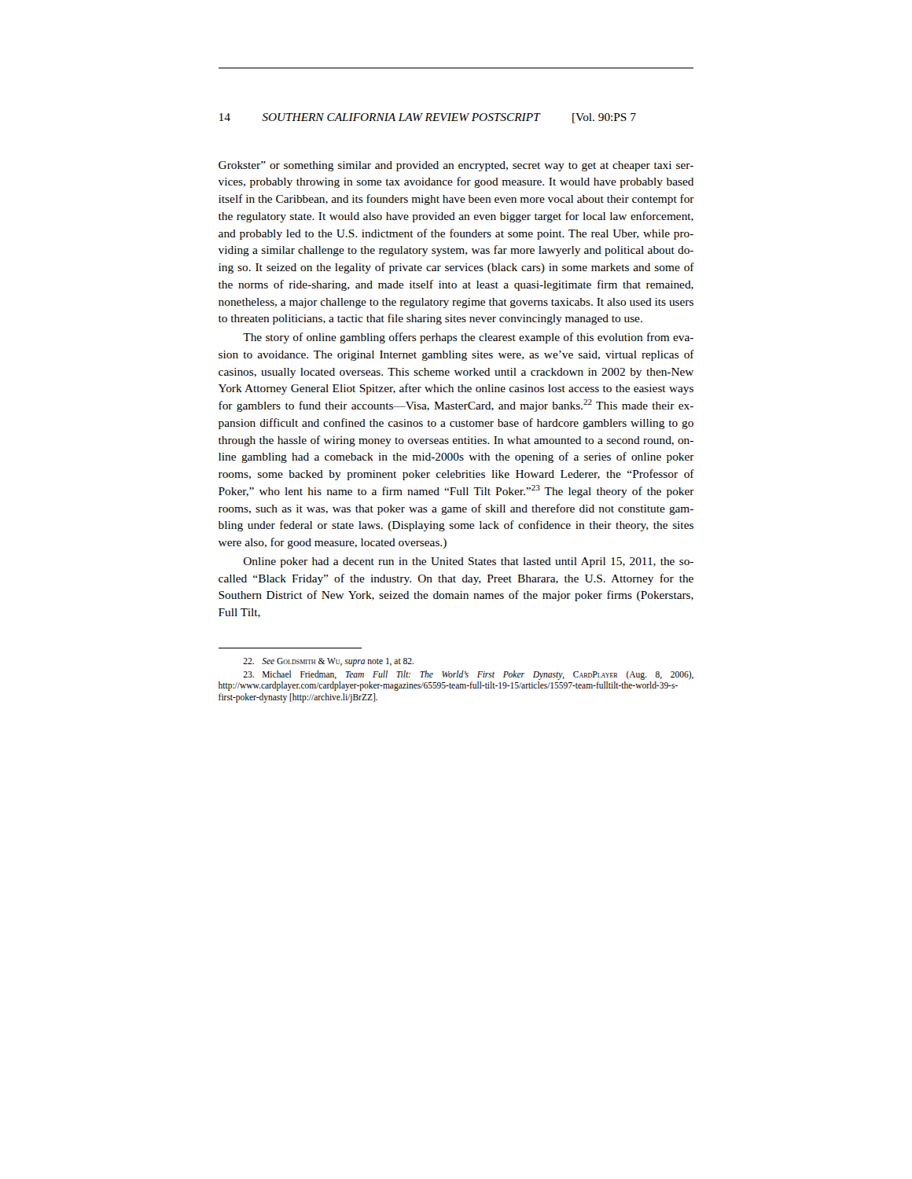14 SOUTHERN CALIFORNIA LAW REVIEW POSTSCRIPT [Vol. 90:PS 7
Grokster” or something similar and provided an encrypted, secret way to get at cheaper taxi services, probably throwing in some tax avoidance for good measure. It would have probably based itself in the Caribbean, and its founders might have been even more vocal about their contempt for the regulatory state. It would also have provided an even bigger target for local law enforcement, and probably led to the U.S. indictment of the founders at some point. The real Uber, while providing a similar challenge to the regulatory system, was far more lawyerly and political about doing so. It seized on the legality of private car services (black cars) in some markets and some of the norms of ride-sharing, and made itself into at least a quasi-legitimate firm that remained, nonetheless, a major challenge to the regulatory regime that governs taxicabs. It also used its users to threaten politicians, a tactic that file sharing sites never convincingly managed to use.
The story of online gambling offers perhaps the clearest example of this evolution from evasion to avoidance. The original Internet gambling sites were, as we’ve said, virtual replicas of casinos, usually located overseas. This scheme worked until a crackdown in 2002 by then-New York Attorney General Eliot Spitzer, after which the online casinos lost access to the easiest ways for gamblers to fund their accounts—Visa, MasterCard, and major banks.22 This made their expansion difficult and confined the casinos to a customer base of hardcore gamblers willing to go through the hassle of wiring money to overseas entities. In what amounted to a second round, online gambling had a comeback in the mid-2000s with the opening of a series of online poker rooms, some backed by prominent poker celebrities like Howard Lederer, the “Professor of Poker,” who lent his name to a firm named “Full Tilt Poker.”23 The legal theory of the poker rooms, such as it was, was that poker was a game of skill and therefore did not constitute gambling under federal or state laws. (Displaying some lack of confidence in their theory, the sites were also, for good measure, located overseas.)
Online poker had a decent run in the United States that lasted until April 15, 2011, the so-called “Black Friday” of the industry. On that day, Preet Bharara, the U.S. Attorney for the Southern District of New York, seized the domain names of the major poker firms (Pokerstars, Full Tilt,
22. See Goldsmith & Wu, supra note 1, at 82.
23. Michael Friedman, Team Full Tilt: The World’s First Poker Dynasty, CardPlayer (Aug. 8, 2006), http://www.cardplayer.com/cardplayer-poker-magazines/65595-team-full-tilt-19-15/articles/15597-team-fulltilt-the-world-39-s-first-poker-dynasty [http://archive.li/jBrZZ].